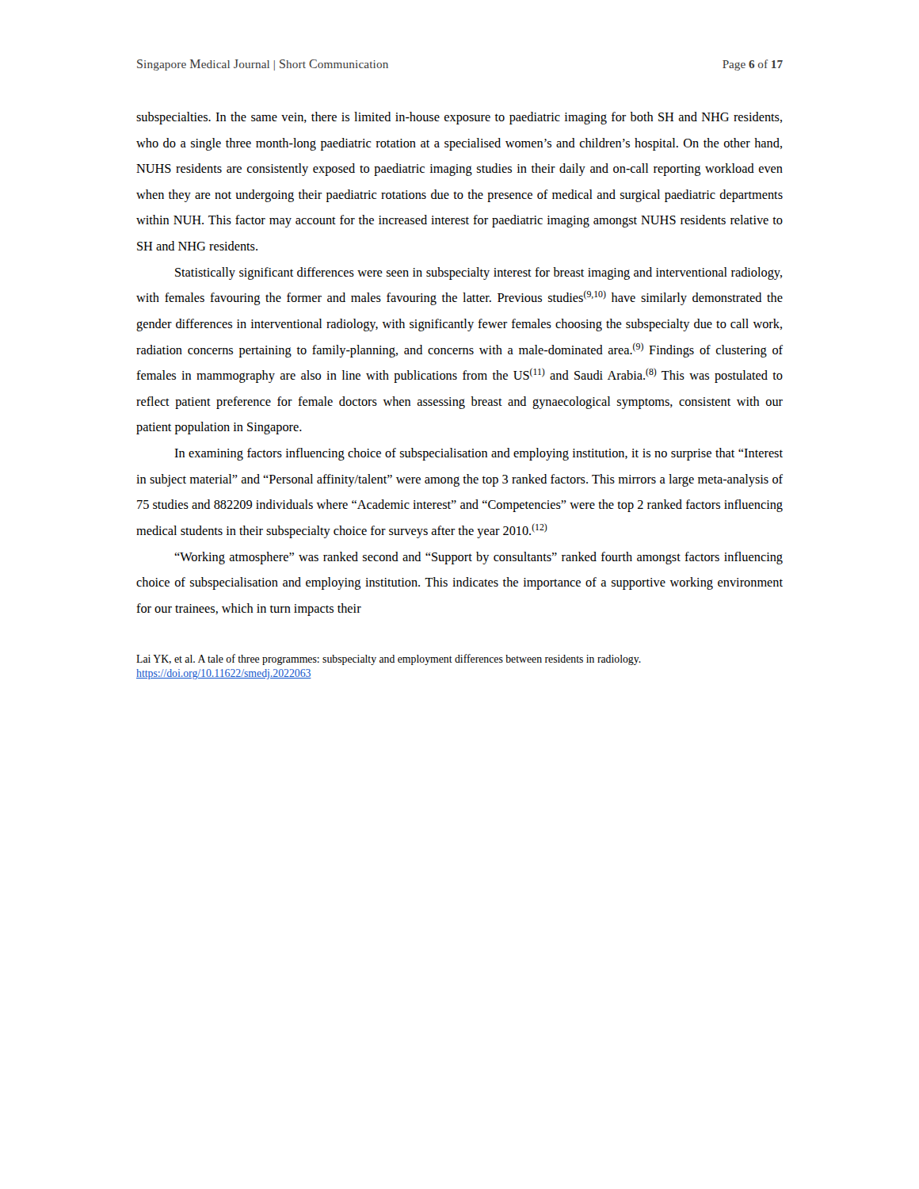Singapore Medical Journal | Short Communication
Page 6 of 17
subspecialties. In the same vein, there is limited in-house exposure to paediatric imaging for both SH and NHG residents, who do a single three month-long paediatric rotation at a specialised women’s and children’s hospital. On the other hand, NUHS residents are consistently exposed to paediatric imaging studies in their daily and on-call reporting workload even when they are not undergoing their paediatric rotations due to the presence of medical and surgical paediatric departments within NUH. This factor may account for the increased interest for paediatric imaging amongst NUHS residents relative to SH and NHG residents.
Statistically significant differences were seen in subspecialty interest for breast imaging and interventional radiology, with females favouring the former and males favouring the latter. Previous studies(9,10) have similarly demonstrated the gender differences in interventional radiology, with significantly fewer females choosing the subspecialty due to call work, radiation concerns pertaining to family-planning, and concerns with a male-dominated area.(9) Findings of clustering of females in mammography are also in line with publications from the US(11) and Saudi Arabia.(8) This was postulated to reflect patient preference for female doctors when assessing breast and gynaecological symptoms, consistent with our patient population in Singapore.
In examining factors influencing choice of subspecialisation and employing institution, it is no surprise that “Interest in subject material” and “Personal affinity/talent” were among the top 3 ranked factors. This mirrors a large meta-analysis of 75 studies and 882209 individuals where “Academic interest” and “Competencies” were the top 2 ranked factors influencing medical students in their subspecialty choice for surveys after the year 2010.(12)
“Working atmosphere” was ranked second and “Support by consultants” ranked fourth amongst factors influencing choice of subspecialisation and employing institution. This indicates the importance of a supportive working environment for our trainees, which in turn impacts their
Lai YK, et al. A tale of three programmes: subspecialty and employment differences between residents in radiology.
https://doi.org/10.11622/smedj.2022063